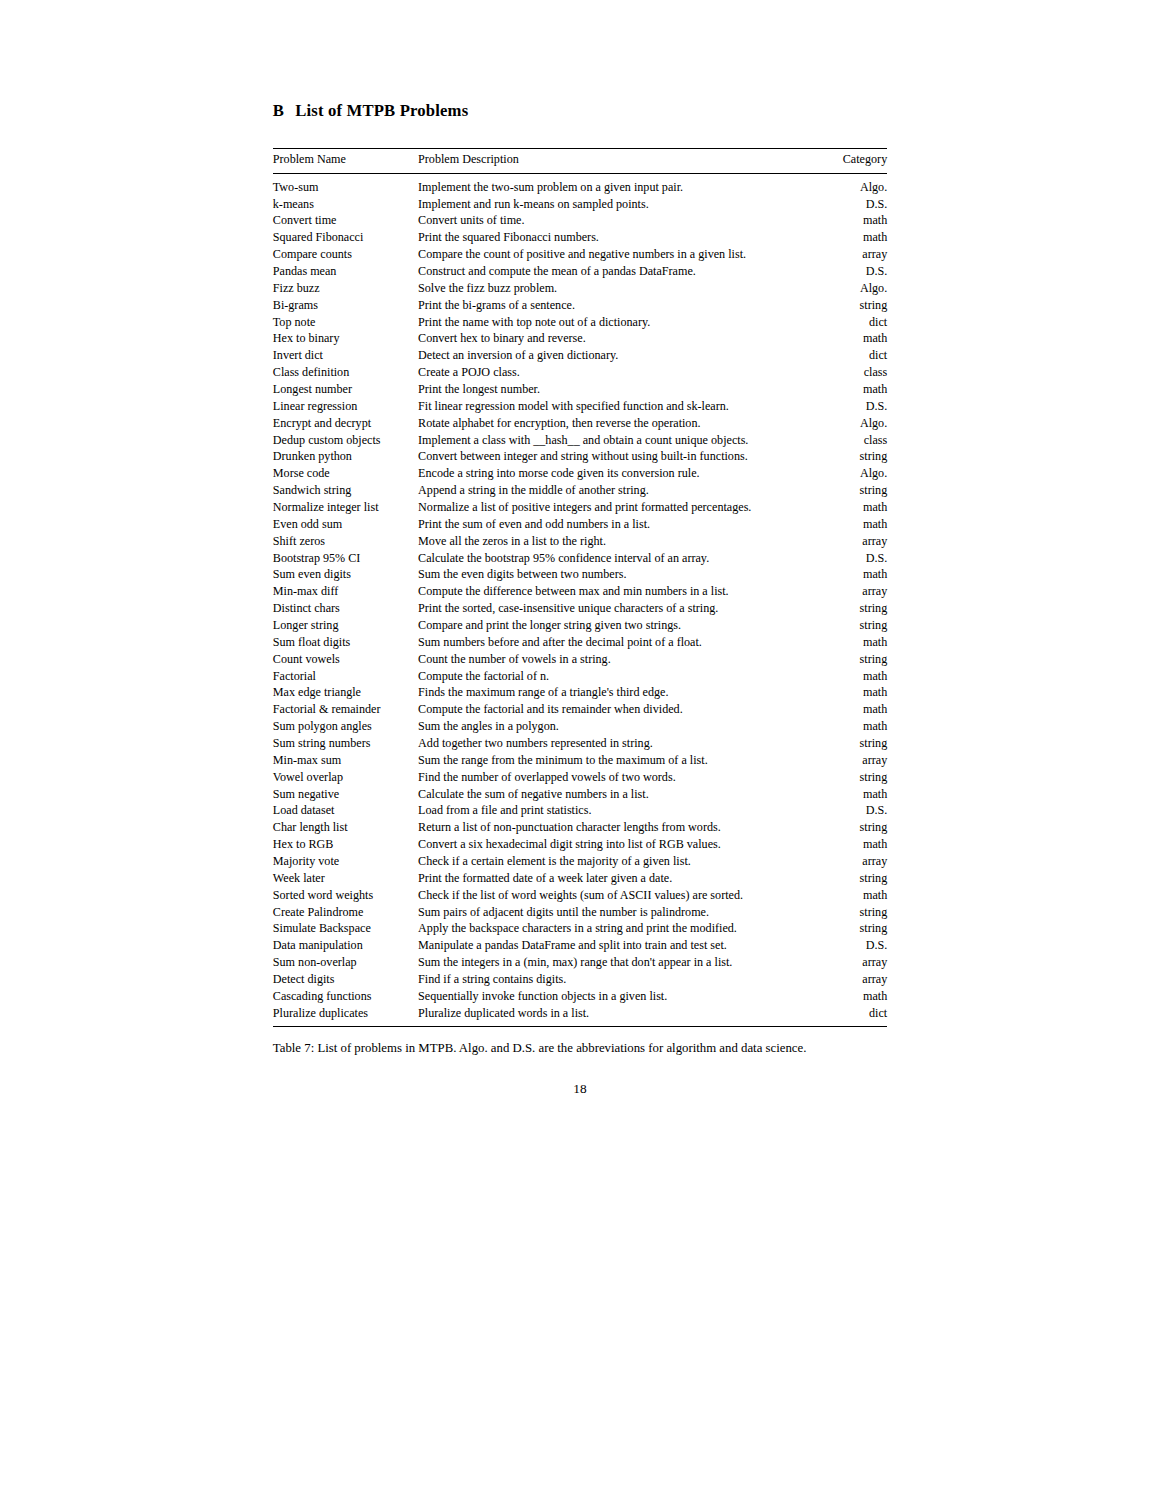BList of MTPB Problems
| Problem Name | Problem Description | Category |
| --- | --- | --- |
| Two-sum | Implement the two-sum problem on a given input pair. | Algo. |
| k-means | Implement and run k-means on sampled points. | D.S. |
| Convert time | Convert units of time. | math |
| Squared Fibonacci | Print the squared Fibonacci numbers. | math |
| Compare counts | Compare the count of positive and negative numbers in a given list. | array |
| Pandas mean | Construct and compute the mean of a pandas DataFrame. | D.S. |
| Fizz buzz | Solve the fizz buzz problem. | Algo. |
| Bi-grams | Print the bi-grams of a sentence. | string |
| Top note | Print the name with top note out of a dictionary. | dict |
| Hex to binary | Convert hex to binary and reverse. | math |
| Invert dict | Detect an inversion of a given dictionary. | dict |
| Class definition | Create a POJO class. | class |
| Longest number | Print the longest number. | math |
| Linear regression | Fit linear regression model with specified function and sk-learn. | D.S. |
| Encrypt and decrypt | Rotate alphabet for encryption, then reverse the operation. | Algo. |
| Dedup custom objects | Implement a class with __hash__ and obtain a count unique objects. | class |
| Drunken python | Convert between integer and string without using built-in functions. | string |
| Morse code | Encode a string into morse code given its conversion rule. | Algo. |
| Sandwich string | Append a string in the middle of another string. | string |
| Normalize integer list | Normalize a list of positive integers and print formatted percentages. | math |
| Even odd sum | Print the sum of even and odd numbers in a list. | math |
| Shift zeros | Move all the zeros in a list to the right. | array |
| Bootstrap 95% CI | Calculate the bootstrap 95% confidence interval of an array. | D.S. |
| Sum even digits | Sum the even digits between two numbers. | math |
| Min-max diff | Compute the difference between max and min numbers in a list. | array |
| Distinct chars | Print the sorted, case-insensitive unique characters of a string. | string |
| Longer string | Compare and print the longer string given two strings. | string |
| Sum float digits | Sum numbers before and after the decimal point of a float. | math |
| Count vowels | Count the number of vowels in a string. | string |
| Factorial | Compute the factorial of n. | math |
| Max edge triangle | Finds the maximum range of a triangle's third edge. | math |
| Factorial & remainder | Compute the factorial and its remainder when divided. | math |
| Sum polygon angles | Sum the angles in a polygon. | math |
| Sum string numbers | Add together two numbers represented in string. | string |
| Min-max sum | Sum the range from the minimum to the maximum of a list. | array |
| Vowel overlap | Find the number of overlapped vowels of two words. | string |
| Sum negative | Calculate the sum of negative numbers in a list. | math |
| Load dataset | Load from a file and print statistics. | D.S. |
| Char length list | Return a list of non-punctuation character lengths from words. | string |
| Hex to RGB | Convert a six hexadecimal digit string into list of RGB values. | math |
| Majority vote | Check if a certain element is the majority of a given list. | array |
| Week later | Print the formatted date of a week later given a date. | string |
| Sorted word weights | Check if the list of word weights (sum of ASCII values) are sorted. | math |
| Create Palindrome | Sum pairs of adjacent digits until the number is palindrome. | string |
| Simulate Backspace | Apply the backspace characters in a string and print the modified. | string |
| Data manipulation | Manipulate a pandas DataFrame and split into train and test set. | D.S. |
| Sum non-overlap | Sum the integers in a (min, max) range that don't appear in a list. | array |
| Detect digits | Find if a string contains digits. | array |
| Cascading functions | Sequentially invoke function objects in a given list. | math |
| Pluralize duplicates | Pluralize duplicated words in a list. | dict |
Table 7: List of problems in MTPB. Algo. and D.S. are the abbreviations for algorithm and data science.
18